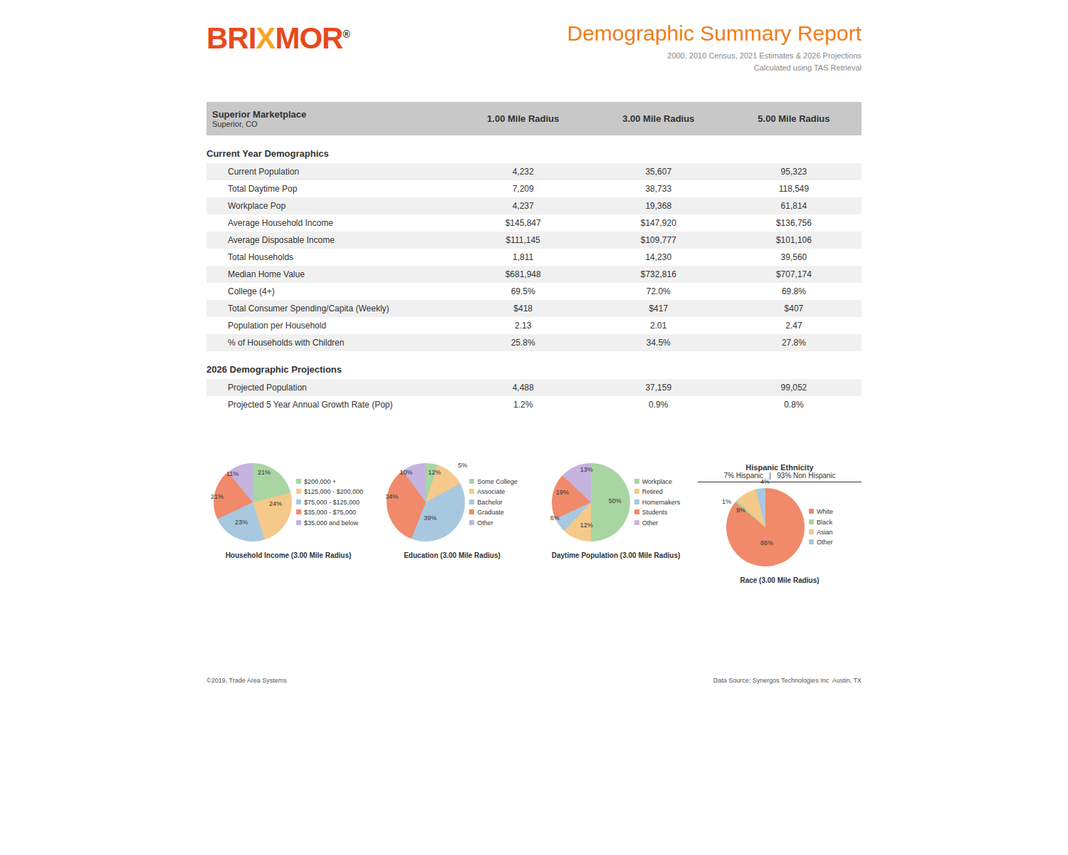BRIXMOR®
Demographic Summary Report
2000, 2010 Census, 2021 Estimates & 2026 Projections
Calculated using TAS Retrieval
| Superior Marketplace Superior, CO | 1.00 Mile Radius | 3.00 Mile Radius | 5.00 Mile Radius |
| --- | --- | --- | --- |
| Current Year Demographics |
| Current Population | 4,232 | 35,607 | 95,323 |
| Total Daytime Pop | 7,209 | 38,733 | 118,549 |
| Workplace Pop | 4,237 | 19,368 | 61,814 |
| Average Household Income | $145,847 | $147,920 | $136,756 |
| Average Disposable Income | $111,145 | $109,777 | $101,106 |
| Total Households | 1,811 | 14,230 | 39,560 |
| Median Home Value | $681,948 | $732,816 | $707,174 |
| College (4+) | 69.5% | 72.0% | 69.8% |
| Total Consumer Spending/Capita (Weekly) | $418 | $417 | $407 |
| Population per Household | 2.13 | 2.01 | 2.47 |
| % of Households with Children | 25.8% | 34.5% | 27.8% |
| 2026 Demographic Projections |
| Projected Population | 4,488 | 37,159 | 99,052 |
| Projected 5 Year Annual Growth Rate (Pop) | 1.2% | 0.9% | 0.8% |
21% 24% 23% 21% 11%
$200,000 +
$125,000 - $200,000
$75,000 - $125,000
$35,000 - $75,000
$35,000 and below
Household Income (3.00 Mile Radius)
5% 12% 39% 34% 10%
Some College
Associate
Bachelor
Graduate
Other
Education (3.00 Mile Radius)
50% 12% 6% 19% 13%
Workplace
Retired
Homemakers
Students
Other
Daytime Population (3.00 Mile Radius)
Hispanic Ethnicity
7% Hispanic | 93% Non Hispanic
86% 1% 9% 4%
White
Black
Asian
Other
Race (3.00 Mile Radius)
©2019, Trade Area Systems
Data Source: Synergos Technologies Inc Austin, TX